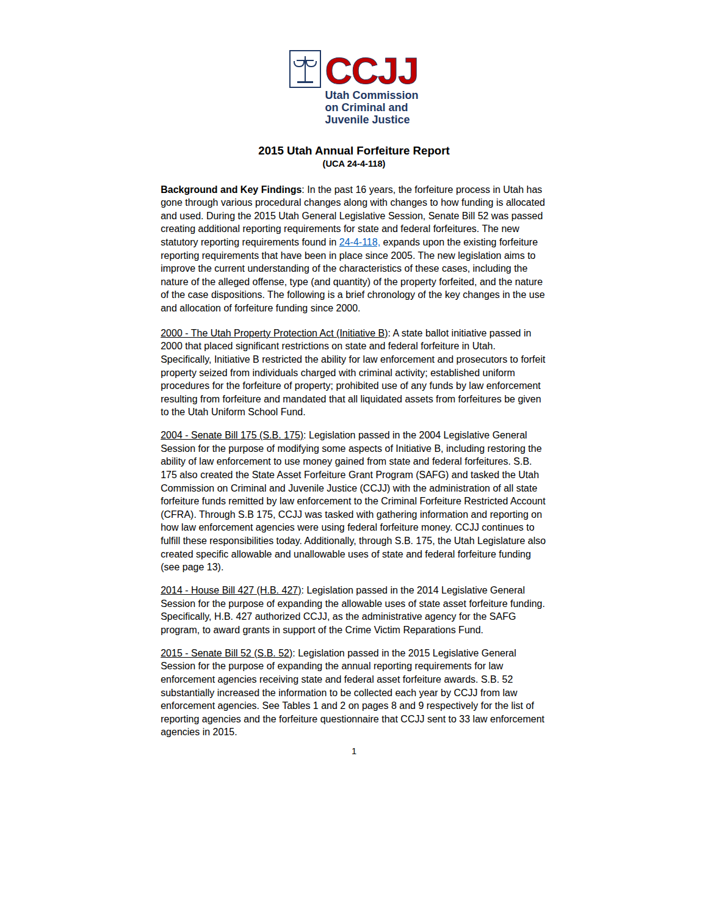CCJJ
Utah Commission
on Criminal and
Juvenile Justice
2015 Utah Annual Forfeiture Report
(UCA 24-4-118)
Background and Key Findings: In the past 16 years, the forfeiture process in Utah has gone through various procedural changes along with changes to how funding is allocated and used. During the 2015 Utah General Legislative Session, Senate Bill 52 was passed creating additional reporting requirements for state and federal forfeitures. The new statutory reporting requirements found in 24-4-118, expands upon the existing forfeiture reporting requirements that have been in place since 2005. The new legislation aims to improve the current understanding of the characteristics of these cases, including the nature of the alleged offense, type (and quantity) of the property forfeited, and the nature of the case dispositions. The following is a brief chronology of the key changes in the use and allocation of forfeiture funding since 2000.
2000 - The Utah Property Protection Act (Initiative B): A state ballot initiative passed in 2000 that placed significant restrictions on state and federal forfeiture in Utah. Specifically, Initiative B restricted the ability for law enforcement and prosecutors to forfeit property seized from individuals charged with criminal activity; established uniform procedures for the forfeiture of property; prohibited use of any funds by law enforcement resulting from forfeiture and mandated that all liquidated assets from forfeitures be given to the Utah Uniform School Fund.
2004 - Senate Bill 175 (S.B. 175): Legislation passed in the 2004 Legislative General Session for the purpose of modifying some aspects of Initiative B, including restoring the ability of law enforcement to use money gained from state and federal forfeitures. S.B. 175 also created the State Asset Forfeiture Grant Program (SAFG) and tasked the Utah Commission on Criminal and Juvenile Justice (CCJJ) with the administration of all state forfeiture funds remitted by law enforcement to the Criminal Forfeiture Restricted Account (CFRA). Through S.B 175, CCJJ was tasked with gathering information and reporting on how law enforcement agencies were using federal forfeiture money. CCJJ continues to fulfill these responsibilities today. Additionally, through S.B. 175, the Utah Legislature also created specific allowable and unallowable uses of state and federal forfeiture funding (see page 13).
2014 - House Bill 427 (H.B. 427): Legislation passed in the 2014 Legislative General Session for the purpose of expanding the allowable uses of state asset forfeiture funding. Specifically, H.B. 427 authorized CCJJ, as the administrative agency for the SAFG program, to award grants in support of the Crime Victim Reparations Fund.
2015 - Senate Bill 52 (S.B. 52): Legislation passed in the 2015 Legislative General Session for the purpose of expanding the annual reporting requirements for law enforcement agencies receiving state and federal asset forfeiture awards. S.B. 52 substantially increased the information to be collected each year by CCJJ from law enforcement agencies. See Tables 1 and 2 on pages 8 and 9 respectively for the list of reporting agencies and the forfeiture questionnaire that CCJJ sent to 33 law enforcement agencies in 2015.
1